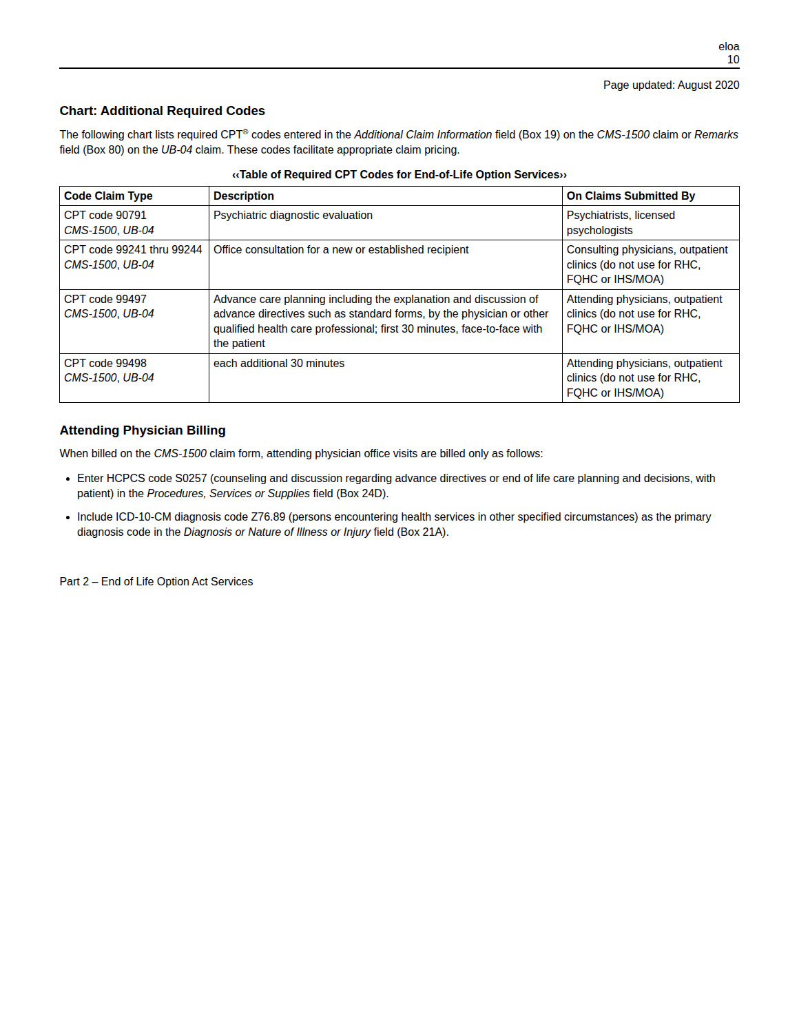eloa
10
Page updated: August 2020
Chart: Additional Required Codes
The following chart lists required CPT® codes entered in the Additional Claim Information field (Box 19) on the CMS-1500 claim or Remarks field (Box 80) on the UB-04 claim. These codes facilitate appropriate claim pricing.
‹‹Table of Required CPT Codes for End-of-Life Option Services››
| Code Claim Type | Description | On Claims Submitted By |
| --- | --- | --- |
| CPT code 90791 CMS-1500 , UB-04 | Psychiatric diagnostic evaluation | Psychiatrists, licensed psychologists |
| CPT code 99241 thru 99244 CMS-1500 , UB-04 | Office consultation for a new or established recipient | Consulting physicians, outpatient clinics (do not use for RHC, FQHC or IHS/MOA) |
| CPT code 99497 CMS-1500 , UB-04 | Advance care planning including the explanation and discussion of advance directives such as standard forms, by the physician or other qualified health care professional; first 30 minutes, face-to-face with the patient | Attending physicians, outpatient clinics (do not use for RHC, FQHC or IHS/MOA) |
| CPT code 99498 CMS-1500 , UB-04 | each additional 30 minutes | Attending physicians, outpatient clinics (do not use for RHC, FQHC or IHS/MOA) |
Attending Physician Billing
When billed on the CMS-1500 claim form, attending physician office visits are billed only as follows:
Enter HCPCS code S0257 (counseling and discussion regarding advance directives or end of life care planning and decisions, with patient) in the Procedures, Services or Supplies field (Box 24D).
Include ICD-10-CM diagnosis code Z76.89 (persons encountering health services in other specified circumstances) as the primary diagnosis code in the Diagnosis or Nature of Illness or Injury field (Box 21A).
Part 2 – End of Life Option Act Services